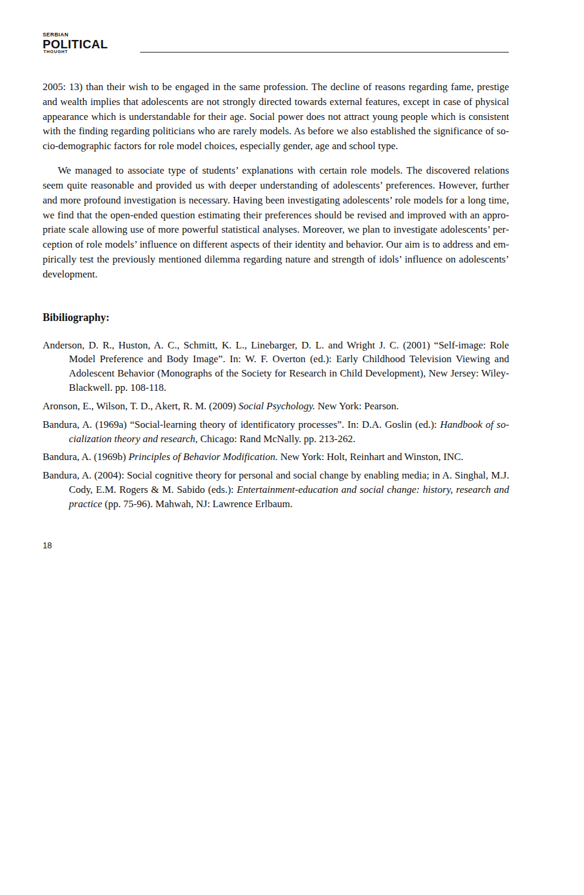Serbian Political Thought
2005: 13) than their wish to be engaged in the same profession. The decline of reasons regarding fame, prestige and wealth implies that adolescents are not strongly directed towards external features, except in case of physical appearance which is understandable for their age. Social power does not attract young people which is consistent with the finding regarding politicians who are rarely models. As before we also established the significance of socio-demographic factors for role model choices, especially gender, age and school type.
We managed to associate type of students’ explanations with certain role models. The discovered relations seem quite reasonable and provided us with deeper understanding of adolescents’ preferences. However, further and more profound investigation is necessary. Having been investigating adolescents’ role models for a long time, we find that the open-ended question estimating their preferences should be revised and improved with an appropriate scale allowing use of more powerful statistical analyses. Moreover, we plan to investigate adolescents’ perception of role models’ influence on different aspects of their identity and behavior. Our aim is to address and empirically test the previously mentioned dilemma regarding nature and strength of idols’ influence on adolescents’ development.
Bibiliography:
Anderson, D. R., Huston, A. C., Schmitt, K. L., Linebarger, D. L. and Wright J. C. (2001) “Self-image: Role Model Preference and Body Image”. In: W. F. Overton (ed.): Early Childhood Television Viewing and Adolescent Behavior (Monographs of the Society for Research in Child Development), New Jersey: Wiley-Blackwell. pp. 108-118.
Aronson, E., Wilson, T. D., Akert, R. M. (2009) Social Psychology. New York: Pearson.
Bandura, A. (1969a) “Social-learning theory of identificatory processes”. In: D.A. Goslin (ed.): Handbook of socialization theory and research, Chicago: Rand McNally. pp. 213-262.
Bandura, A. (1969b) Principles of Behavior Modification. New York: Holt, Reinhart and Winston, INC.
Bandura, A. (2004): Social cognitive theory for personal and social change by enabling media; in A. Singhal, M.J. Cody, E.M. Rogers & M. Sabido (eds.): Entertainment-education and social change: history, research and practice (pp. 75-96). Mahwah, NJ: Lawrence Erlbaum.
18